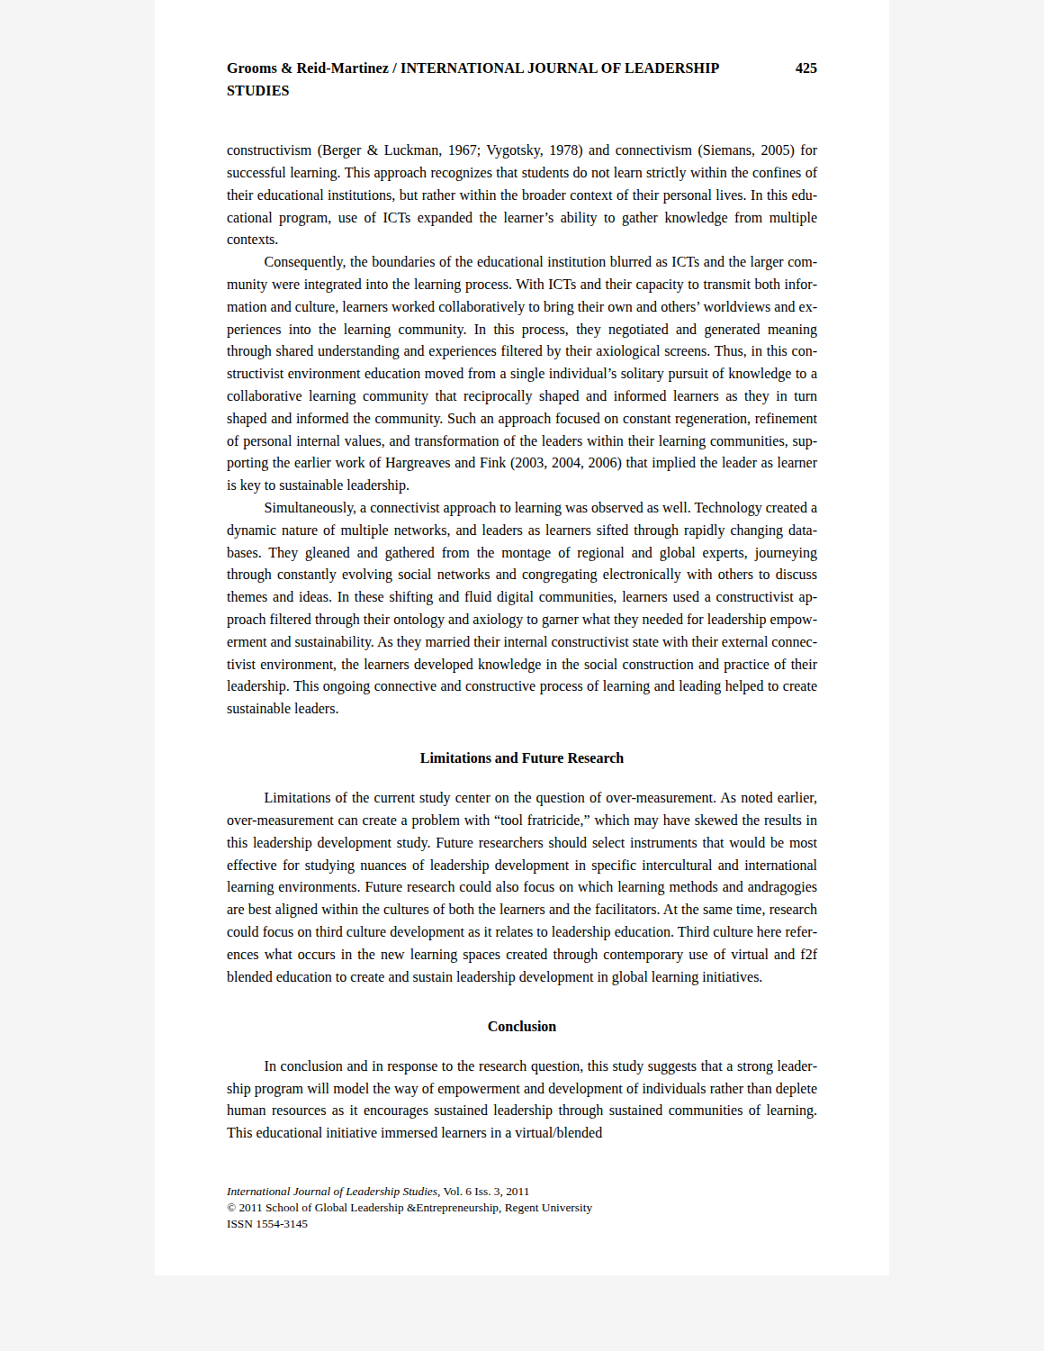Grooms & Reid-Martinez / INTERNATIONAL JOURNAL OF LEADERSHIP STUDIES 425
constructivism (Berger & Luckman, 1967; Vygotsky, 1978) and connectivism (Siemans, 2005) for successful learning. This approach recognizes that students do not learn strictly within the confines of their educational institutions, but rather within the broader context of their personal lives. In this educational program, use of ICTs expanded the learner’s ability to gather knowledge from multiple contexts.
Consequently, the boundaries of the educational institution blurred as ICTs and the larger community were integrated into the learning process. With ICTs and their capacity to transmit both information and culture, learners worked collaboratively to bring their own and others’ worldviews and experiences into the learning community. In this process, they negotiated and generated meaning through shared understanding and experiences filtered by their axiological screens. Thus, in this constructivist environment education moved from a single individual’s solitary pursuit of knowledge to a collaborative learning community that reciprocally shaped and informed learners as they in turn shaped and informed the community. Such an approach focused on constant regeneration, refinement of personal internal values, and transformation of the leaders within their learning communities, supporting the earlier work of Hargreaves and Fink (2003, 2004, 2006) that implied the leader as learner is key to sustainable leadership.
Simultaneously, a connectivist approach to learning was observed as well. Technology created a dynamic nature of multiple networks, and leaders as learners sifted through rapidly changing databases. They gleaned and gathered from the montage of regional and global experts, journeying through constantly evolving social networks and congregating electronically with others to discuss themes and ideas. In these shifting and fluid digital communities, learners used a constructivist approach filtered through their ontology and axiology to garner what they needed for leadership empowerment and sustainability. As they married their internal constructivist state with their external connectivist environment, the learners developed knowledge in the social construction and practice of their leadership. This ongoing connective and constructive process of learning and leading helped to create sustainable leaders.
Limitations and Future Research
Limitations of the current study center on the question of over-measurement. As noted earlier, over-measurement can create a problem with “tool fratricide,” which may have skewed the results in this leadership development study. Future researchers should select instruments that would be most effective for studying nuances of leadership development in specific intercultural and international learning environments. Future research could also focus on which learning methods and andragogies are best aligned within the cultures of both the learners and the facilitators. At the same time, research could focus on third culture development as it relates to leadership education. Third culture here references what occurs in the new learning spaces created through contemporary use of virtual and f2f blended education to create and sustain leadership development in global learning initiatives.
Conclusion
In conclusion and in response to the research question, this study suggests that a strong leadership program will model the way of empowerment and development of individuals rather than deplete human resources as it encourages sustained leadership through sustained communities of learning. This educational initiative immersed learners in a virtual/blended
International Journal of Leadership Studies, Vol. 6 Iss. 3, 2011
© 2011 School of Global Leadership &Entrepreneurship, Regent University
ISSN 1554-3145